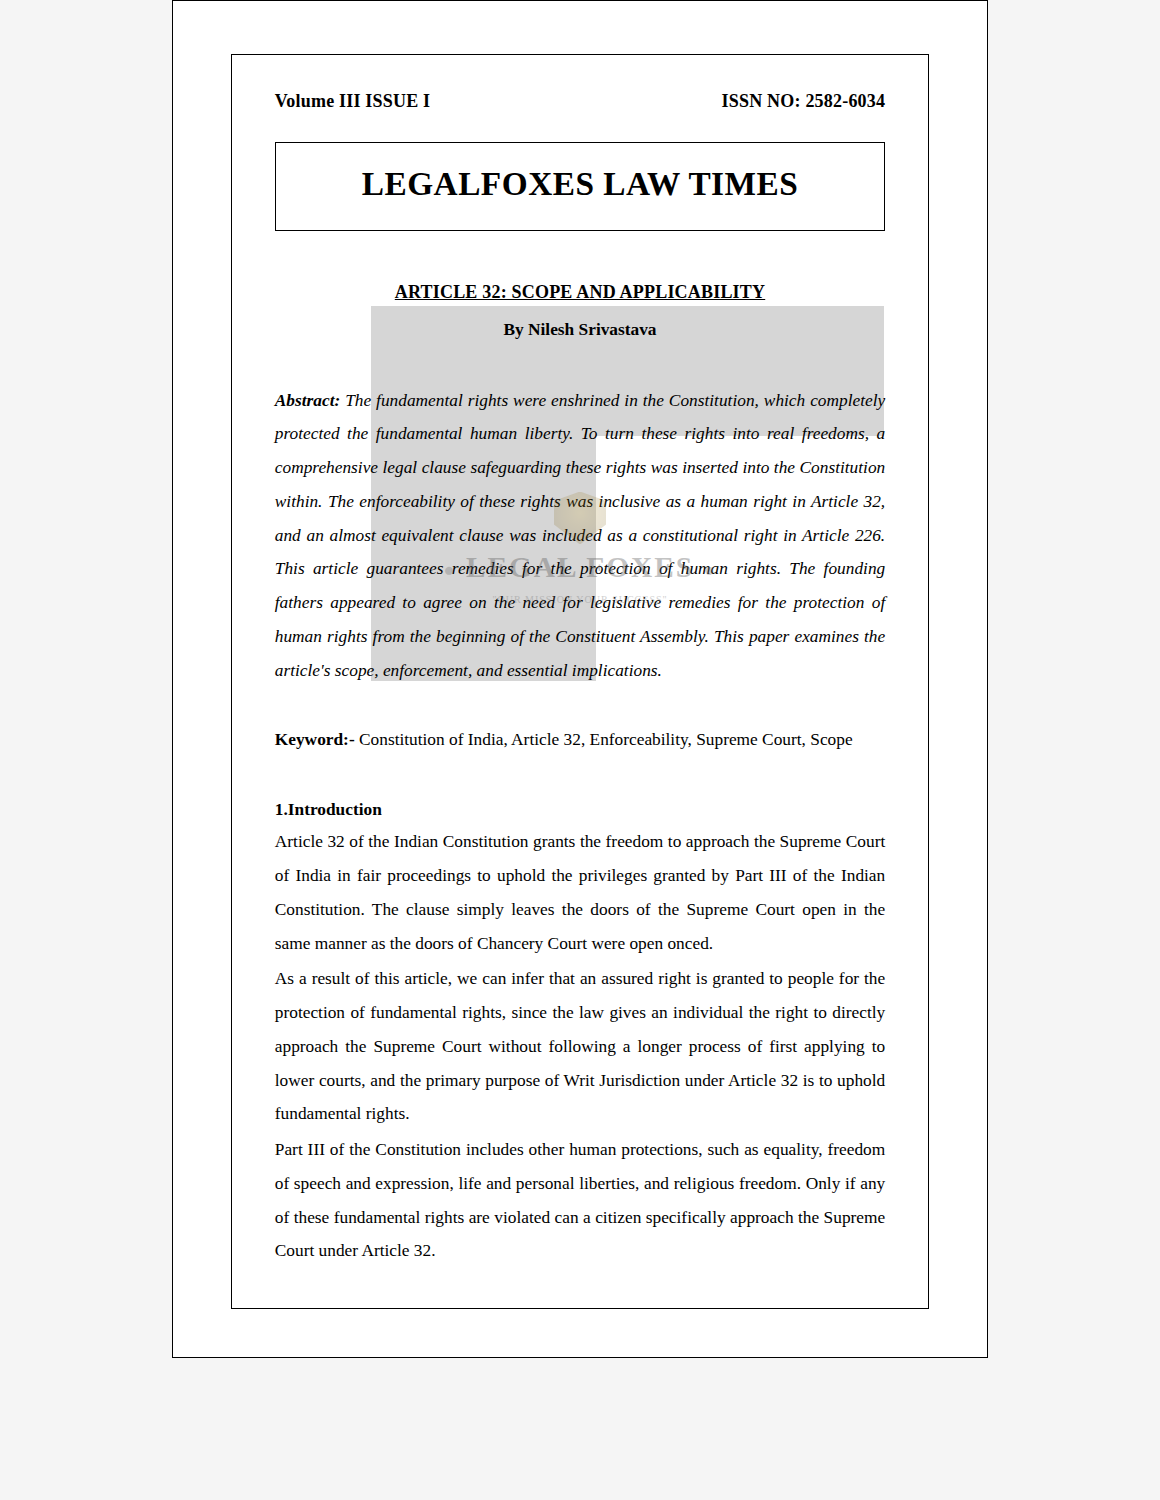Volume III ISSUE I ISSN NO: 2582-6034
LEGALFOXES LAW TIMES
ARTICLE 32: SCOPE AND APPLICABILITY
By Nilesh Srivastava
Abstract: The fundamental rights were enshrined in the Constitution, which completely protected the fundamental human liberty. To turn these rights into real freedoms, a comprehensive legal clause safeguarding these rights was inserted into the Constitution within. The enforceability of these rights was inclusive as a human right in Article 32, and an almost equivalent clause was included as a constitutional right in Article 226. This article guarantees remedies for the protection of human rights. The founding fathers appeared to agree on the need for legislative remedies for the protection of human rights from the beginning of the Constituent Assembly. This paper examines the article's scope, enforcement, and essential implications.
Keyword:- Constitution of India, Article 32, Enforceability, Supreme Court, Scope
1.Introduction
Article 32 of the Indian Constitution grants the freedom to approach the Supreme Court of India in fair proceedings to uphold the privileges granted by Part III of the Indian Constitution. The clause simply leaves the doors of the Supreme Court open in the same manner as the doors of Chancery Court were open onced.
As a result of this article, we can infer that an assured right is granted to people for the protection of fundamental rights, since the law gives an individual the right to directly approach the Supreme Court without following a longer process of first applying to lower courts, and the primary purpose of Writ Jurisdiction under Article 32 is to uphold fundamental rights.
Part III of the Constitution includes other human protections, such as equality, freedom of speech and expression, life and personal liberties, and religious freedom. Only if any of these fundamental rights are violated can a citizen specifically approach the Supreme Court under Article 32.
● LEGAL FOXES ●
"OUR MISSION YOUR SUCCESS"